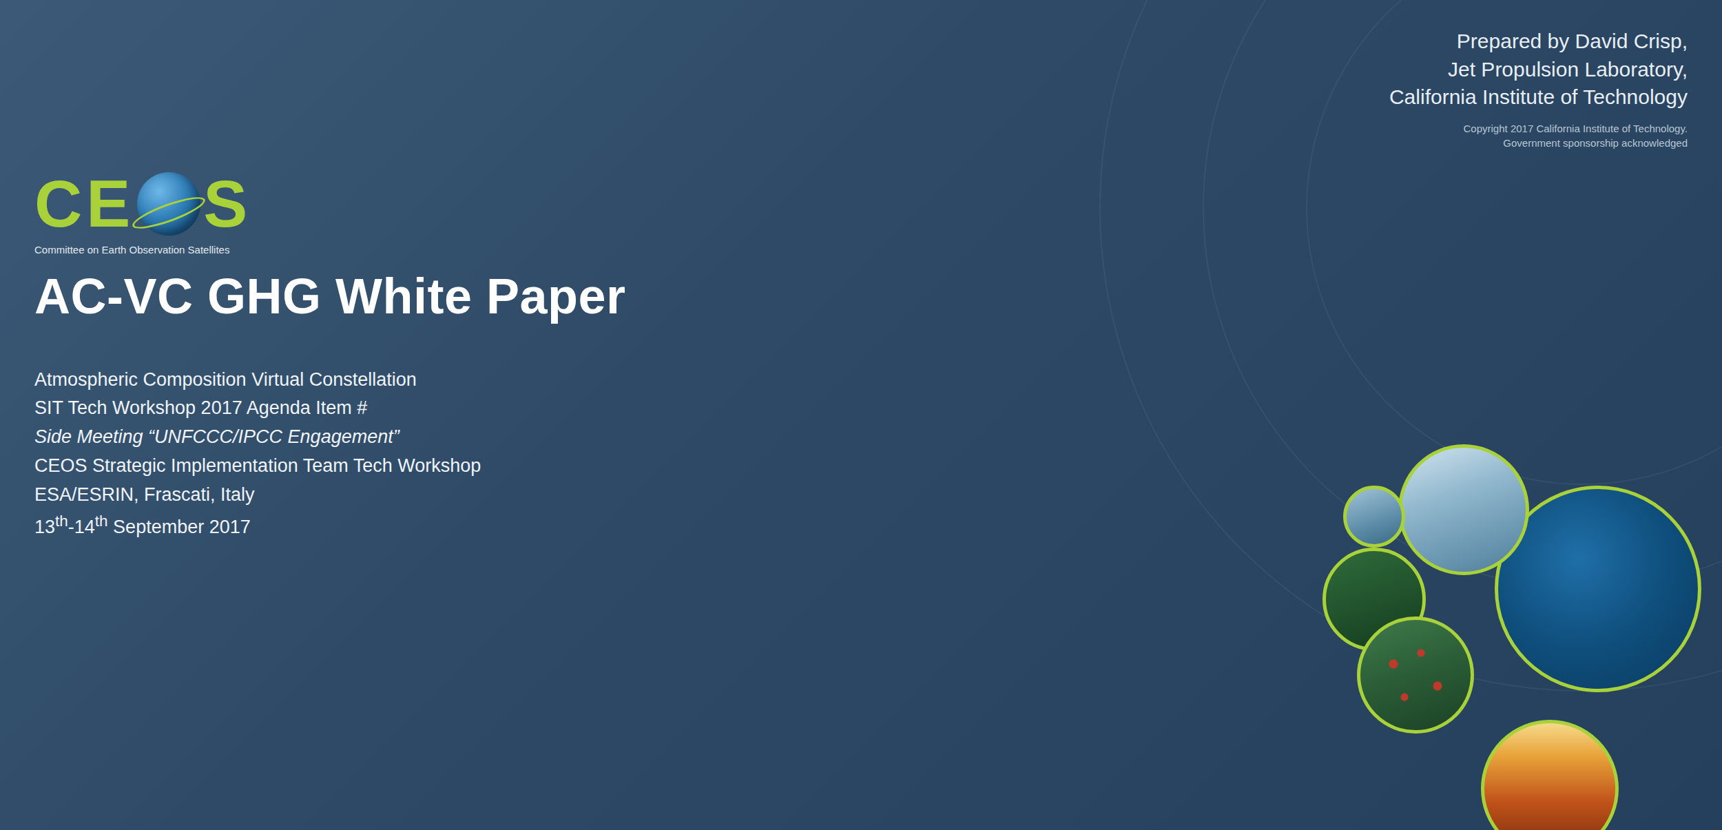Prepared by David Crisp,
Jet Propulsion Laboratory,
California Institute of Technology
Copyright 2017 California Institute of Technology.
Government sponsorship acknowledged
CE S
Committee on Earth Observation Satellites
AC-VC GHG White Paper
Atmospheric Composition Virtual Constellation
SIT Tech Workshop 2017 Agenda Item #
Side Meeting “UNFCCC/IPCC Engagement”
CEOS Strategic Implementation Team Tech Workshop
ESA/ESRIN, Frascati, Italy
13th-14th September 2017